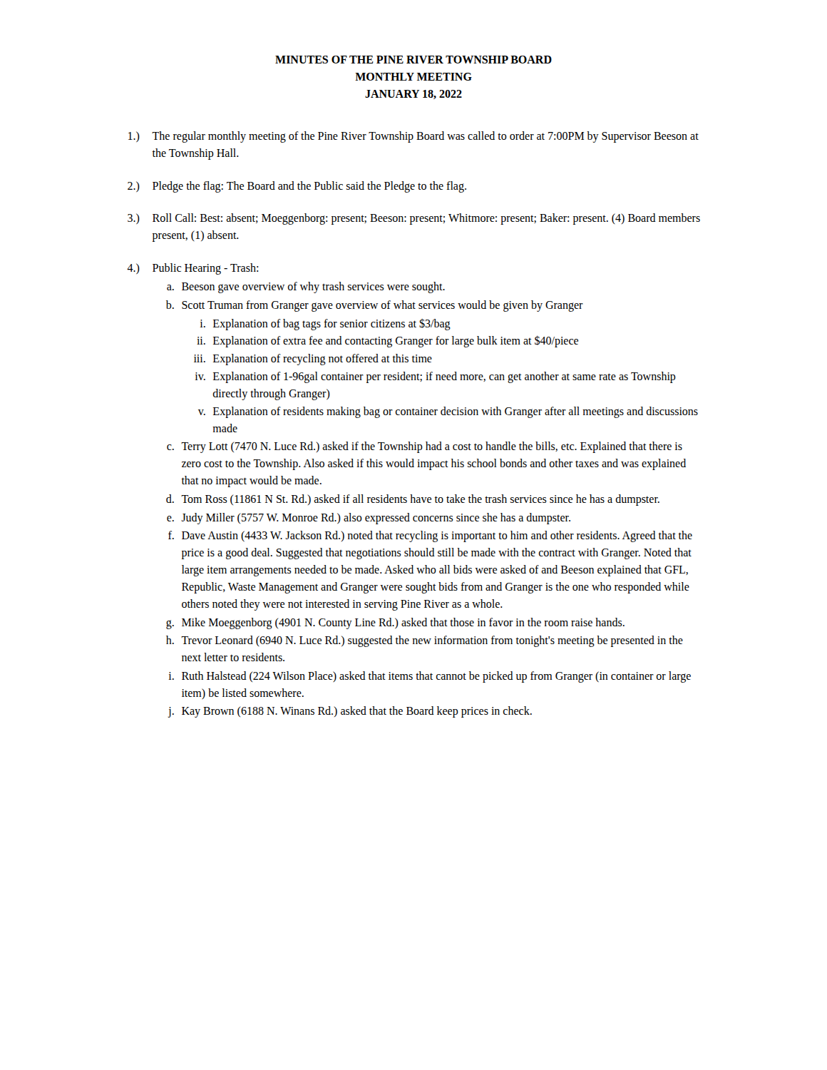MINUTES OF THE PINE RIVER TOWNSHIP BOARD
MONTHLY MEETING
JANUARY 18, 2022
The regular monthly meeting of the Pine River Township Board was called to order at 7:00PM by Supervisor Beeson at the Township Hall.
Pledge the flag: The Board and the Public said the Pledge to the flag.
Roll Call: Best: absent; Moeggenborg: present; Beeson: present; Whitmore: present; Baker: present. (4) Board members present, (1) absent.
Public Hearing - Trash:
Beeson gave overview of why trash services were sought.
Scott Truman from Granger gave overview of what services would be given by Granger
Explanation of bag tags for senior citizens at $3/bag
Explanation of extra fee and contacting Granger for large bulk item at $40/piece
Explanation of recycling not offered at this time
Explanation of 1-96gal container per resident; if need more, can get another at same rate as Township directly through Granger)
Explanation of residents making bag or container decision with Granger after all meetings and discussions made
Terry Lott (7470 N. Luce Rd.) asked if the Township had a cost to handle the bills, etc. Explained that there is zero cost to the Township. Also asked if this would impact his school bonds and other taxes and was explained that no impact would be made.
Tom Ross (11861 N St. Rd.) asked if all residents have to take the trash services since he has a dumpster.
Judy Miller (5757 W. Monroe Rd.) also expressed concerns since she has a dumpster.
Dave Austin (4433 W. Jackson Rd.) noted that recycling is important to him and other residents. Agreed that the price is a good deal. Suggested that negotiations should still be made with the contract with Granger. Noted that large item arrangements needed to be made. Asked who all bids were asked of and Beeson explained that GFL, Republic, Waste Management and Granger were sought bids from and Granger is the one who responded while others noted they were not interested in serving Pine River as a whole.
Mike Moeggenborg (4901 N. County Line Rd.) asked that those in favor in the room raise hands.
Trevor Leonard (6940 N. Luce Rd.) suggested the new information from tonight's meeting be presented in the next letter to residents.
Ruth Halstead (224 Wilson Place) asked that items that cannot be picked up from Granger (in container or large item) be listed somewhere.
Kay Brown (6188 N. Winans Rd.) asked that the Board keep prices in check.